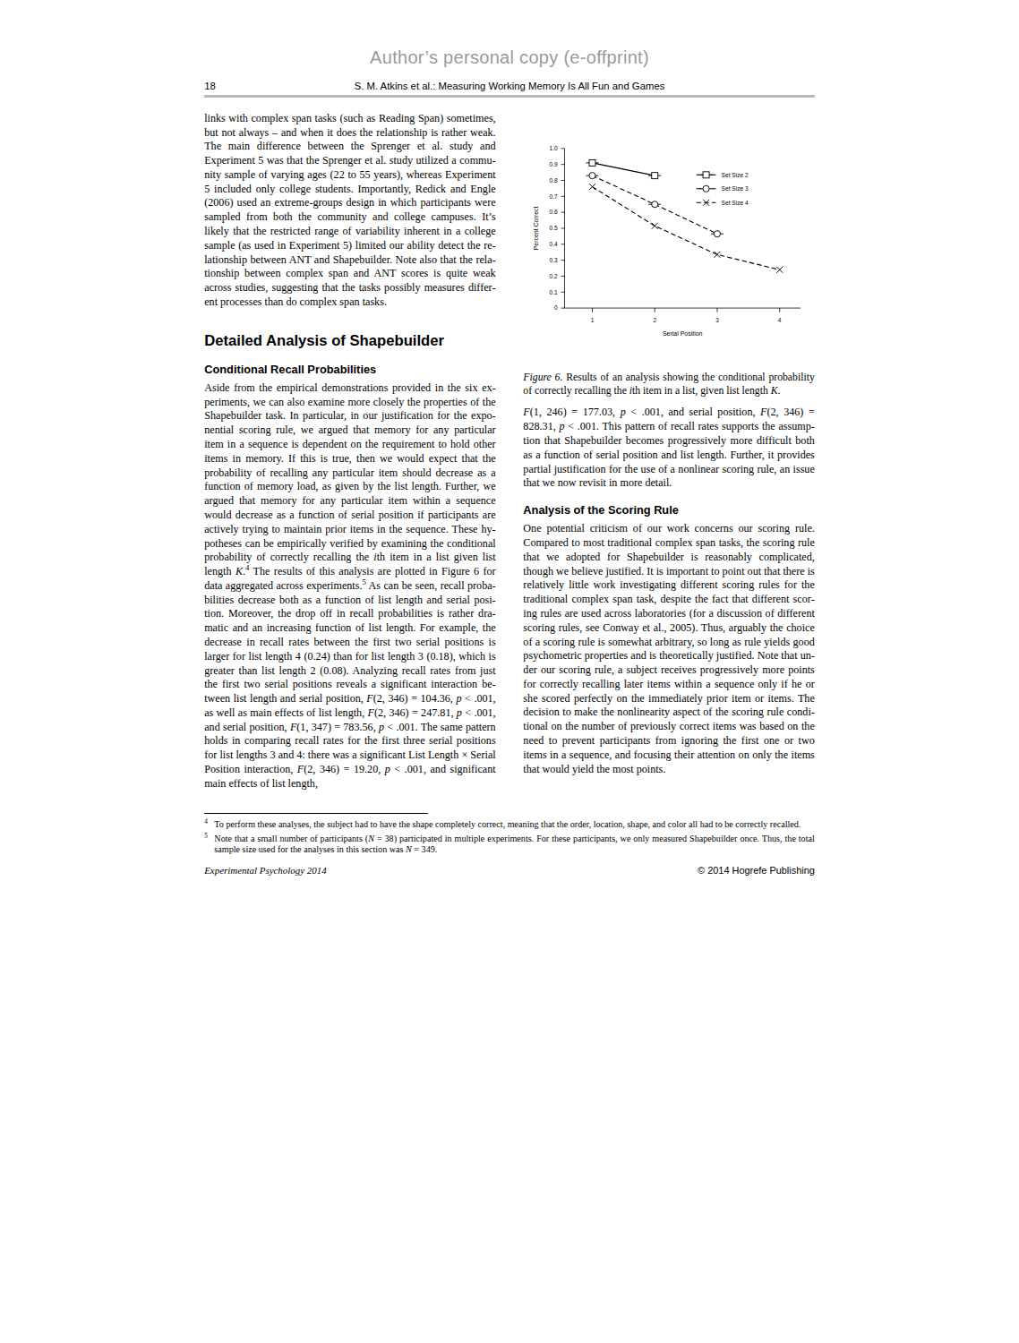Author’s personal copy (e-offprint)
18 S. M. Atkins et al.: Measuring Working Memory Is All Fun and Games
links with complex span tasks (such as Reading Span) sometimes, but not always – and when it does the relationship is rather weak. The main difference between the Sprenger et al. study and Experiment 5 was that the Sprenger et al. study utilized a community sample of varying ages (22 to 55 years), whereas Experiment 5 included only college students. Importantly, Redick and Engle (2006) used an extreme-groups design in which participants were sampled from both the community and college campuses. It’s likely that the restricted range of variability inherent in a college sample (as used in Experiment 5) limited our ability detect the relationship between ANT and Shapebuilder. Note also that the relationship between complex span and ANT scores is quite weak across studies, suggesting that the tasks possibly measures different processes than do complex span tasks.
Detailed Analysis of Shapebuilder
Conditional Recall Probabilities
Aside from the empirical demonstrations provided in the six experiments, we can also examine more closely the properties of the Shapebuilder task. In particular, in our justification for the exponential scoring rule, we argued that memory for any particular item in a sequence is dependent on the requirement to hold other items in memory. If this is true, then we would expect that the probability of recalling any particular item should decrease as a function of memory load, as given by the list length. Further, we argued that memory for any particular item within a sequence would decrease as a function of serial position if participants are actively trying to maintain prior items in the sequence. These hypotheses can be empirically verified by examining the conditional probability of correctly recalling the ith item in a list given list length K.4 The results of this analysis are plotted in Figure 6 for data aggregated across experiments.5 As can be seen, recall probabilities decrease both as a function of list length and serial position. Moreover, the drop off in recall probabilities is rather dramatic and an increasing function of list length. For example, the decrease in recall rates between the first two serial positions is larger for list length 4 (0.24) than for list length 3 (0.18), which is greater than list length 2 (0.08). Analyzing recall rates from just the first two serial positions reveals a significant interaction between list length and serial position, F(2, 346) = 104.36, p < .001, as well as main effects of list length, F(2, 346) = 247.81, p < .001, and serial position, F(1, 347) = 783.56, p < .001. The same pattern holds in comparing recall rates for the first three serial positions for list lengths 3 and 4: there was a significant List Length × Serial Position interaction, F(2, 346) = 19.20, p < .001, and significant main effects of list length,
1.0 0.9 0.8 0.7 0.6 0.5 0.4 0.3 0.2 0.1 0 1 2 3 4 Serial Position Percent Correct Set Size 2 Set Size 3 Set Size 4
Figure 6. Results of an analysis showing the conditional probability of correctly recalling the ith item in a list, given list length K.
F(1, 246) = 177.03, p < .001, and serial position, F(2, 346) = 828.31, p < .001. This pattern of recall rates supports the assumption that Shapebuilder becomes progressively more difficult both as a function of serial position and list length. Further, it provides partial justification for the use of a nonlinear scoring rule, an issue that we now revisit in more detail.
Analysis of the Scoring Rule
One potential criticism of our work concerns our scoring rule. Compared to most traditional complex span tasks, the scoring rule that we adopted for Shapebuilder is reasonably complicated, though we believe justified. It is important to point out that there is relatively little work investigating different scoring rules for the traditional complex span task, despite the fact that different scoring rules are used across laboratories (for a discussion of different scoring rules, see Conway et al., 2005). Thus, arguably the choice of a scoring rule is somewhat arbitrary, so long as rule yields good psychometric properties and is theoretically justified. Note that under our scoring rule, a subject receives progressively more points for correctly recalling later items within a sequence only if he or she scored perfectly on the immediately prior item or items. The decision to make the nonlinearity aspect of the scoring rule conditional on the number of previously correct items was based on the need to prevent participants from ignoring the first one or two items in a sequence, and focusing their attention on only the items that would yield the most points.
4
To perform these analyses, the subject had to have the shape completely correct, meaning that the order, location, shape, and color all had to be correctly recalled.
5
Note that a small number of participants (N = 38) participated in multiple experiments. For these participants, we only measured Shapebuilder once. Thus, the total sample size used for the analyses in this section was N = 349.
Experimental Psychology 2014
© 2014 Hogrefe Publishing